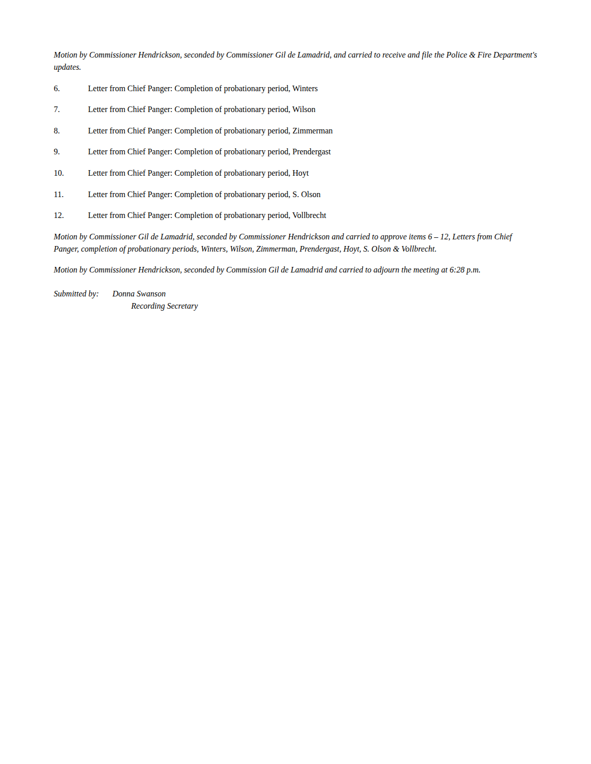Motion by Commissioner Hendrickson, seconded by Commissioner Gil de Lamadrid, and carried to receive and file the Police & Fire Department's updates.
6. Letter from Chief Panger: Completion of probationary period, Winters
7. Letter from Chief Panger: Completion of probationary period, Wilson
8. Letter from Chief Panger: Completion of probationary period, Zimmerman
9. Letter from Chief Panger: Completion of probationary period, Prendergast
10. Letter from Chief Panger: Completion of probationary period, Hoyt
11. Letter from Chief Panger: Completion of probationary period, S. Olson
12. Letter from Chief Panger: Completion of probationary period, Vollbrecht
Motion by Commissioner Gil de Lamadrid, seconded by Commissioner Hendrickson and carried to approve items 6 – 12, Letters from Chief Panger, completion of probationary periods, Winters, Wilson, Zimmerman, Prendergast, Hoyt, S. Olson & Vollbrecht.
Motion by Commissioner Hendrickson, seconded by Commission Gil de Lamadrid and carried to adjourn the meeting at 6:28 p.m.
Submitted by: Donna SwansonRecording Secretary